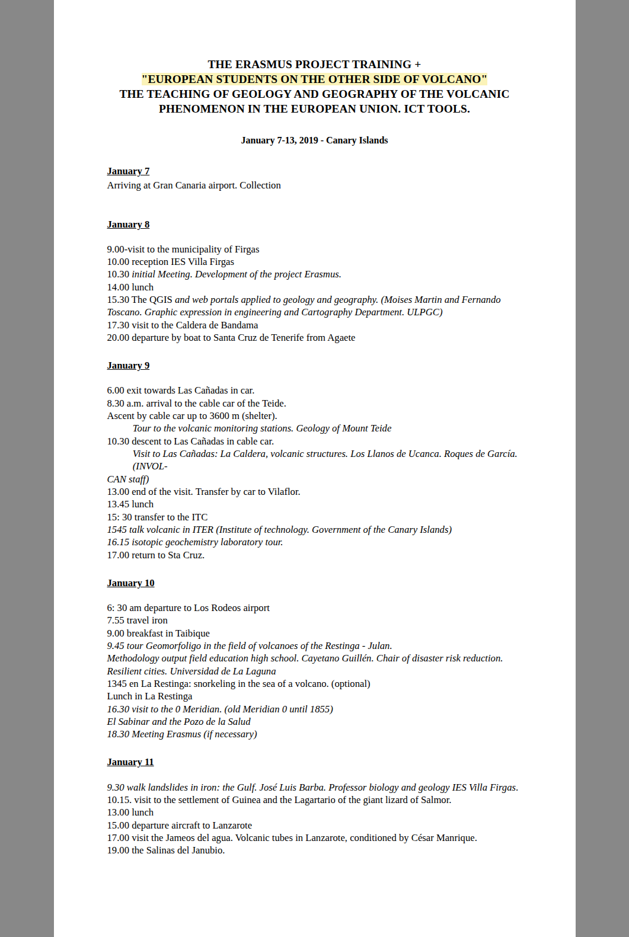THE ERASMUS PROJECT TRAINING +
"EUROPEAN STUDENTS ON THE OTHER SIDE OF VOLCANO"
THE TEACHING OF GEOLOGY AND GEOGRAPHY OF THE VOLCANIC PHENOMENON IN THE EUROPEAN UNION. ICT TOOLS.
January 7-13, 2019 - Canary Islands
January 7
Arriving at Gran Canaria airport. Collection
January 8
9.00-visit to the municipality of Firgas
10.00 reception IES Villa Firgas
10.30 initial Meeting. Development of the project Erasmus.
14.00 lunch
15.30 The QGIS and web portals applied to geology and geography. (Moises Martin and Fernando Toscano. Graphic expression in engineering and Cartography Department. ULPGC)
17.30 visit to the Caldera de Bandama
20.00 departure by boat to Santa Cruz de Tenerife from Agaete
January 9
6.00 exit towards Las Cañadas in car.
8.30 a.m. arrival to the cable car of the Teide.
Ascent by cable car up to 3600 m (shelter).
Tour to the volcanic monitoring stations. Geology of Mount Teide
10.30 descent to Las Cañadas in cable car.
Visit to Las Cañadas: La Caldera, volcanic structures. Los Llanos de Ucanca. Roques de García. (INVOL-
CAN staff)
13.00 end of the visit. Transfer by car to Vilaflor.
13.45 lunch
15: 30 transfer to the ITC
1545 talk volcanic in ITER (Institute of technology. Government of the Canary Islands)
16.15 isotopic geochemistry laboratory tour.
17.00 return to Sta Cruz.
January 10
6: 30 am departure to Los Rodeos airport
7.55 travel iron
9.00 breakfast in Taibique
9.45 tour Geomorfoligo in the field of volcanoes of the Restinga - Julan.
Methodology output field education high school. Cayetano Guillén. Chair of disaster risk reduction. Resilient cities. Universidad de La Laguna
1345 en La Restinga: snorkeling in the sea of a volcano. (optional)
Lunch in La Restinga
16.30 visit to the 0 Meridian. (old Meridian 0 until 1855)
El Sabinar and the Pozo de la Salud
18.30 Meeting Erasmus (if necessary)
January 11
9.30 walk landslides in iron: the Gulf. José Luis Barba. Professor biology and geology IES Villa Firgas.
10.15. visit to the settlement of Guinea and the Lagartario of the giant lizard of Salmor.
13.00 lunch
15.00 departure aircraft to Lanzarote
17.00 visit the Jameos del agua. Volcanic tubes in Lanzarote, conditioned by César Manrique.
19.00 the Salinas del Janubio.